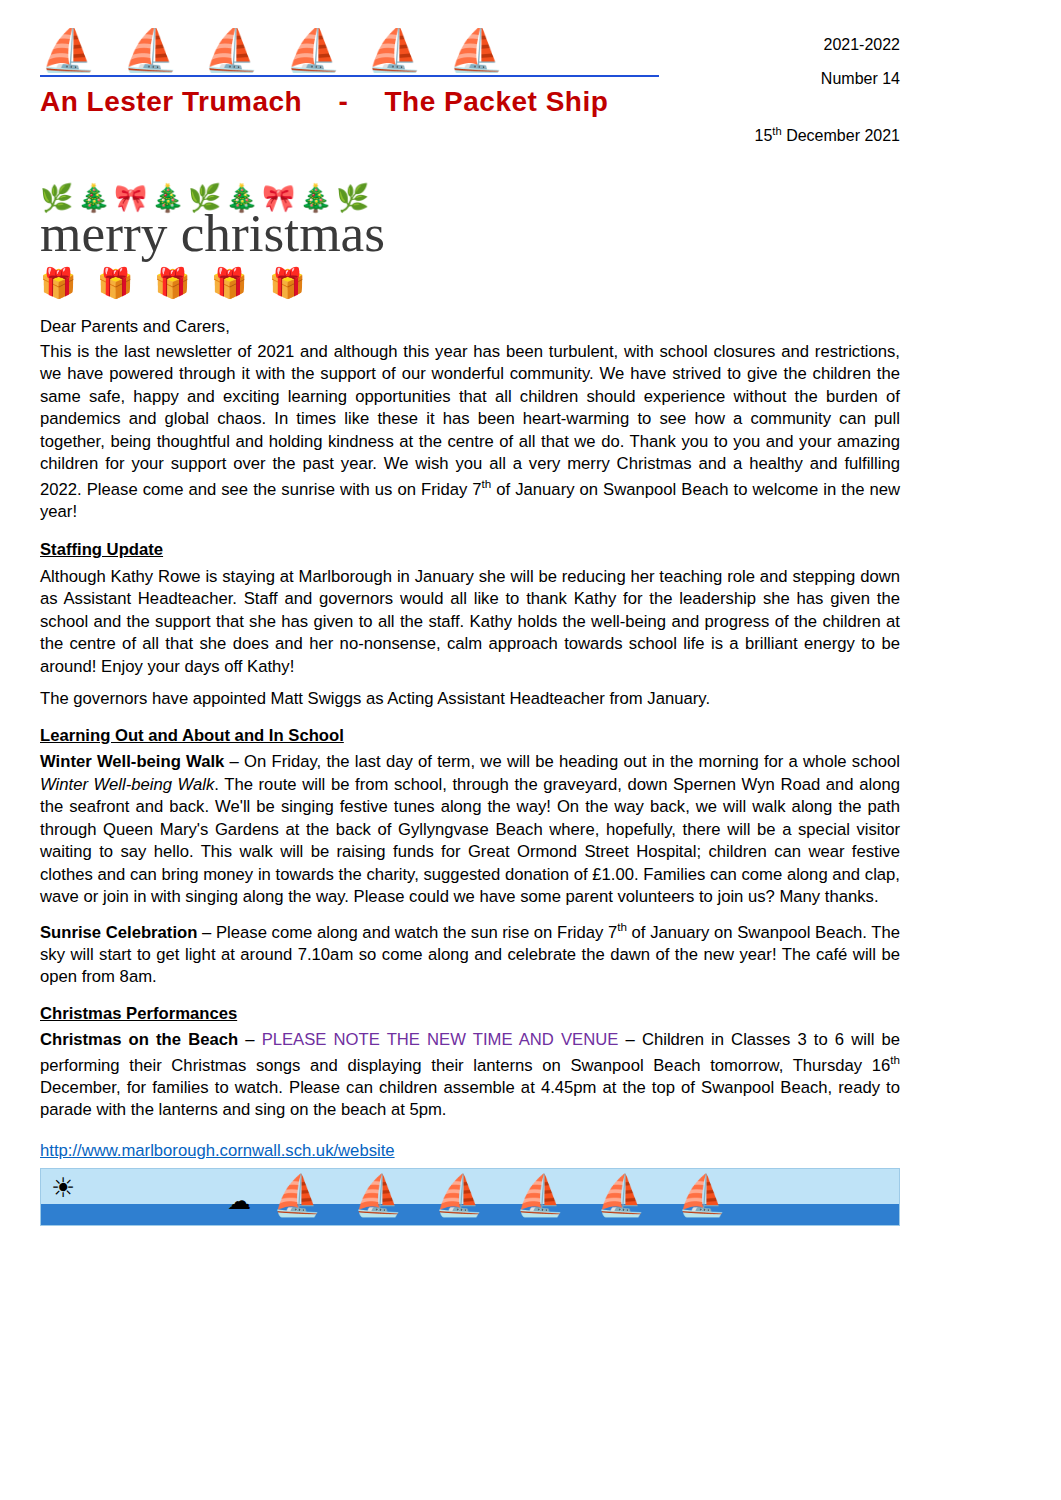2021-2022
Number 14
⛵ ⛵ ⛵ ⛵ ⛵ ⛵
An Lester Trumach - The Packet Ship
15th December 2021
🌿🎄🎀🎄🌿🎄🎀🎄🌿
merry christmas
🎁 🎁 🎁 🎁 🎁
Dear Parents and Carers,
This is the last newsletter of 2021 and although this year has been turbulent, with school closures and restrictions, we have powered through it with the support of our wonderful community. We have strived to give the children the same safe, happy and exciting learning opportunities that all children should experience without the burden of pandemics and global chaos. In times like these it has been heart-warming to see how a community can pull together, being thoughtful and holding kindness at the centre of all that we do. Thank you to you and your amazing children for your support over the past year. We wish you all a very merry Christmas and a healthy and fulfilling 2022. Please come and see the sunrise with us on Friday 7th of January on Swanpool Beach to welcome in the new year!
Staffing Update
Although Kathy Rowe is staying at Marlborough in January she will be reducing her teaching role and stepping down as Assistant Headteacher. Staff and governors would all like to thank Kathy for the leadership she has given the school and the support that she has given to all the staff. Kathy holds the well-being and progress of the children at the centre of all that she does and her no-nonsense, calm approach towards school life is a brilliant energy to be around! Enjoy your days off Kathy!
The governors have appointed Matt Swiggs as Acting Assistant Headteacher from January.
Learning Out and About and In School
Winter Well-being Walk – On Friday, the last day of term, we will be heading out in the morning for a whole school Winter Well-being Walk. The route will be from school, through the graveyard, down Spernen Wyn Road and along the seafront and back. We'll be singing festive tunes along the way! On the way back, we will walk along the path through Queen Mary's Gardens at the back of Gyllyngvase Beach where, hopefully, there will be a special visitor waiting to say hello. This walk will be raising funds for Great Ormond Street Hospital; children can wear festive clothes and can bring money in towards the charity, suggested donation of £1.00. Families can come along and clap, wave or join in with singing along the way. Please could we have some parent volunteers to join us? Many thanks.
Sunrise Celebration – Please come along and watch the sun rise on Friday 7th of January on Swanpool Beach. The sky will start to get light at around 7.10am so come along and celebrate the dawn of the new year! The café will be open from 8am.
Christmas Performances
Christmas on the Beach – PLEASE NOTE THE NEW TIME AND VENUE – Children in Classes 3 to 6 will be performing their Christmas songs and displaying their lanterns on Swanpool Beach tomorrow, Thursday 16th December, for families to watch. Please can children assemble at 4.45pm at the top of Swanpool Beach, ready to parade with the lanterns and sing on the beach at 5pm.
http://www.marlborough.cornwall.sch.uk/website
☀ ☁ ⛵ ⛵ ⛵ ⛵ ⛵ ⛵